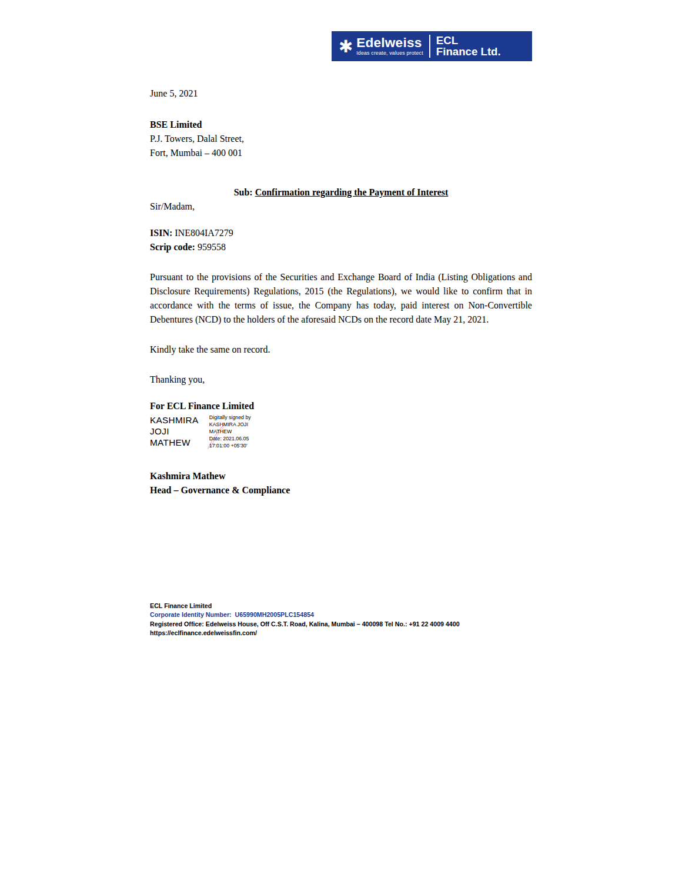✱
Edelweiss
Ideas create, values protect
ECL
Finance Ltd.
June 5, 2021
BSE Limited
P.J. Towers, Dalal Street,
Fort, Mumbai – 400 001
Sub: Confirmation regarding the Payment of Interest
Sir/Madam,
ISIN: INE804IA7279
Scrip code: 959558
Pursuant to the provisions of the Securities and Exchange Board of India (Listing Obligations and Disclosure Requirements) Regulations, 2015 (the Regulations), we would like to confirm that in accordance with the terms of issue, the Company has today, paid interest on Non-Convertible Debentures (NCD) to the holders of the aforesaid NCDs on the record date May 21, 2021.
Kindly take the same on record.
Thanking you,
For ECL Finance Limited
KASHMIRA
JOJI
MATHEW
Digitally signed by
KASHMIRA JOJI
MATHEW
Date: 2021.06.05
17:01:00 +05'30'
Kashmira Mathew
Head – Governance & Compliance
ECL Finance Limited
Corporate Identity Number: U65990MH2005PLC154854
Registered Office: Edelweiss House, Off C.S.T. Road, Kalina, Mumbai – 400098 Tel No.: +91 22 4009 4400 https://eclfinance.edelweissfin.com/